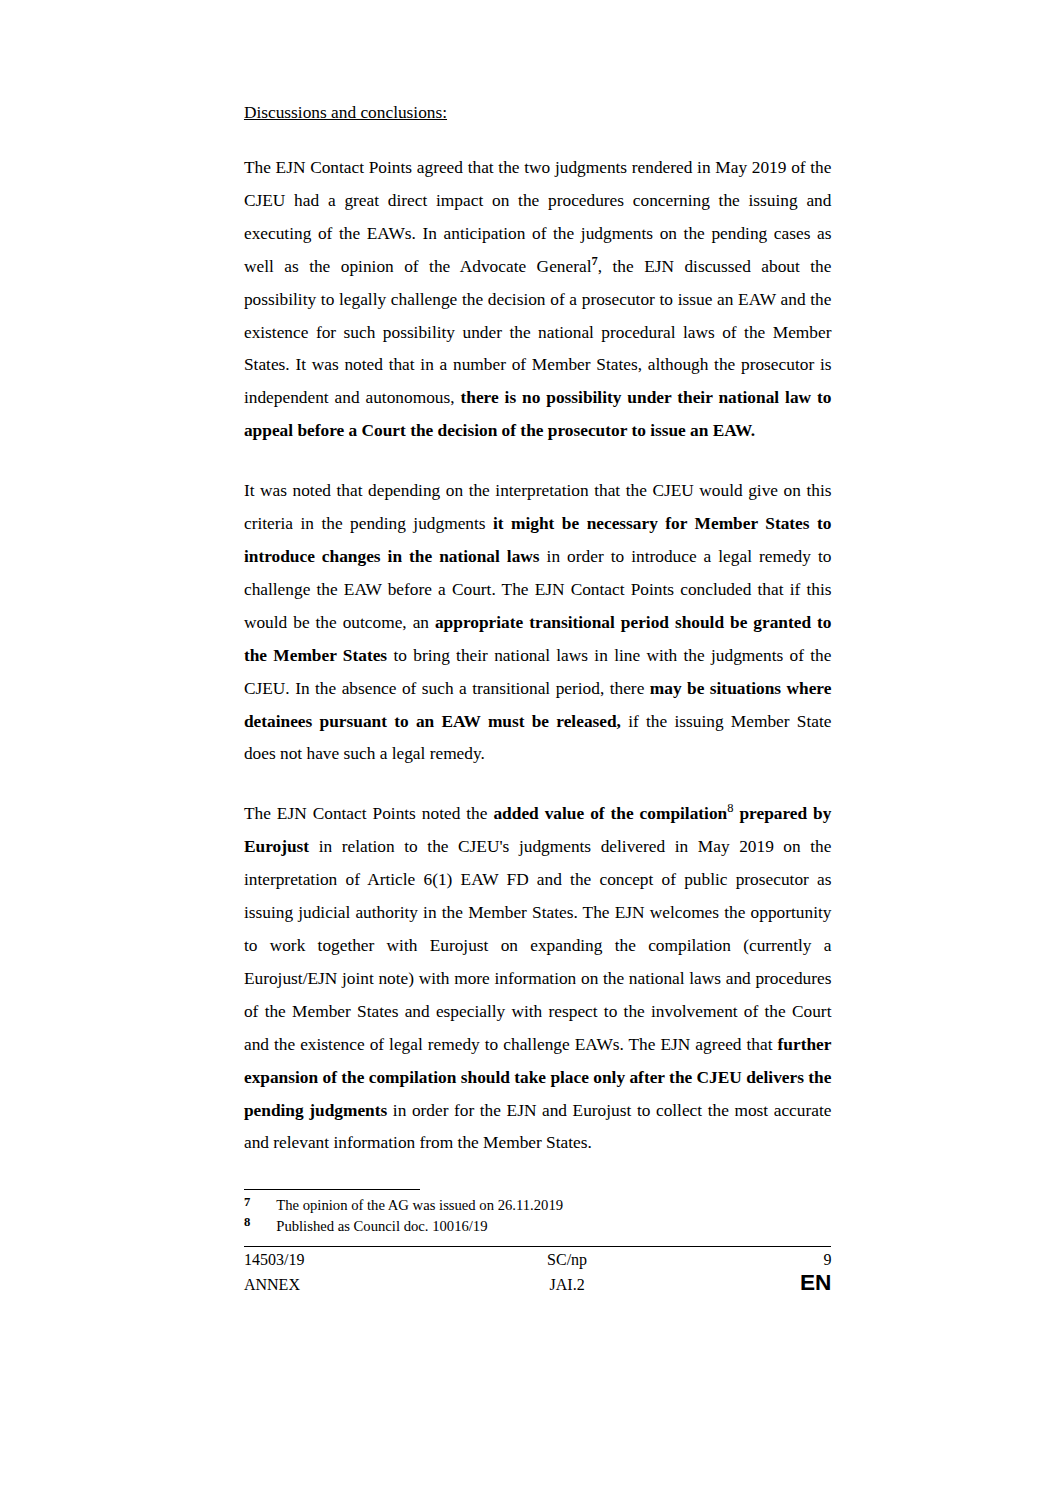Discussions and conclusions:
The EJN Contact Points agreed that the two judgments rendered in May 2019 of the CJEU had a great direct impact on the procedures concerning the issuing and executing of the EAWs. In anticipation of the judgments on the pending cases as well as the opinion of the Advocate General7, the EJN discussed about the possibility to legally challenge the decision of a prosecutor to issue an EAW and the existence for such possibility under the national procedural laws of the Member States. It was noted that in a number of Member States, although the prosecutor is independent and autonomous, there is no possibility under their national law to appeal before a Court the decision of the prosecutor to issue an EAW.
It was noted that depending on the interpretation that the CJEU would give on this criteria in the pending judgments it might be necessary for Member States to introduce changes in the national laws in order to introduce a legal remedy to challenge the EAW before a Court. The EJN Contact Points concluded that if this would be the outcome, an appropriate transitional period should be granted to the Member States to bring their national laws in line with the judgments of the CJEU. In the absence of such a transitional period, there may be situations where detainees pursuant to an EAW must be released, if the issuing Member State does not have such a legal remedy.
The EJN Contact Points noted the added value of the compilation8 prepared by Eurojust in relation to the CJEU's judgments delivered in May 2019 on the interpretation of Article 6(1) EAW FD and the concept of public prosecutor as issuing judicial authority in the Member States. The EJN welcomes the opportunity to work together with Eurojust on expanding the compilation (currently a Eurojust/EJN joint note) with more information on the national laws and procedures of the Member States and especially with respect to the involvement of the Court and the existence of legal remedy to challenge EAWs. The EJN agreed that further expansion of the compilation should take place only after the CJEU delivers the pending judgments in order for the EJN and Eurojust to collect the most accurate and relevant information from the Member States.
7
The opinion of the AG was issued on 26.11.2019
8
Published as Council doc. 10016/19
14503/19
SC/np
9
ANNEX
JAI.2
EN